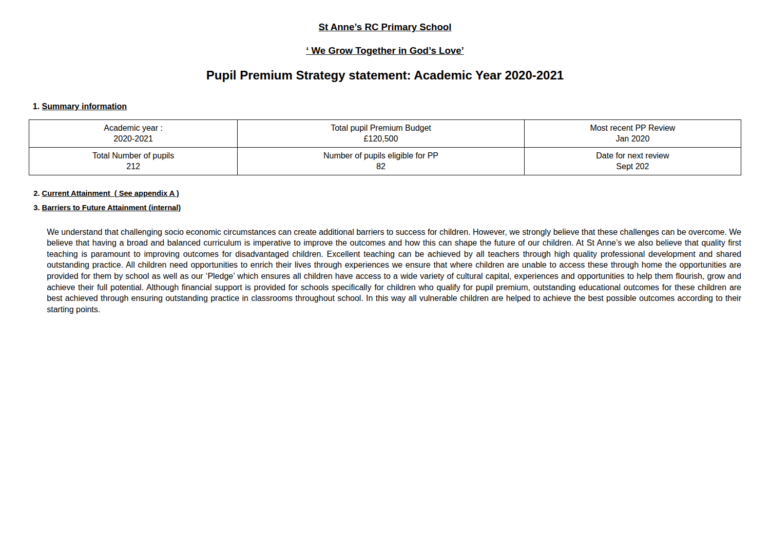St Anne’s RC Primary School
‘ We Grow Together in God’s Love’
Pupil Premium Strategy statement: Academic Year 2020-2021
Summary information
| Academic year : 2020-2021 | Total pupil Premium Budget £120,500 | Most recent PP Review Jan 2020 |
| Total Number of pupils 212 | Number of pupils eligible for PP 82 | Date for next review Sept 202 |
Current Attainment ( See appendix A )
Barriers to Future Attainment (internal)
We understand that challenging socio economic circumstances can create additional barriers to success for children. However, we strongly believe that these challenges can be overcome. We believe that having a broad and balanced curriculum is imperative to improve the outcomes and how this can shape the future of our children. At St Anne’s we also believe that quality first teaching is paramount to improving outcomes for disadvantaged children. Excellent teaching can be achieved by all teachers through high quality professional development and shared outstanding practice. All children need opportunities to enrich their lives through experiences we ensure that where children are unable to access these through home the opportunities are provided for them by school as well as our ‘Pledge’ which ensures all children have access to a wide variety of cultural capital, experiences and opportunities to help them flourish, grow and achieve their full potential. Although financial support is provided for schools specifically for children who qualify for pupil premium, outstanding educational outcomes for these children are best achieved through ensuring outstanding practice in classrooms throughout school. In this way all vulnerable children are helped to achieve the best possible outcomes according to their starting points.